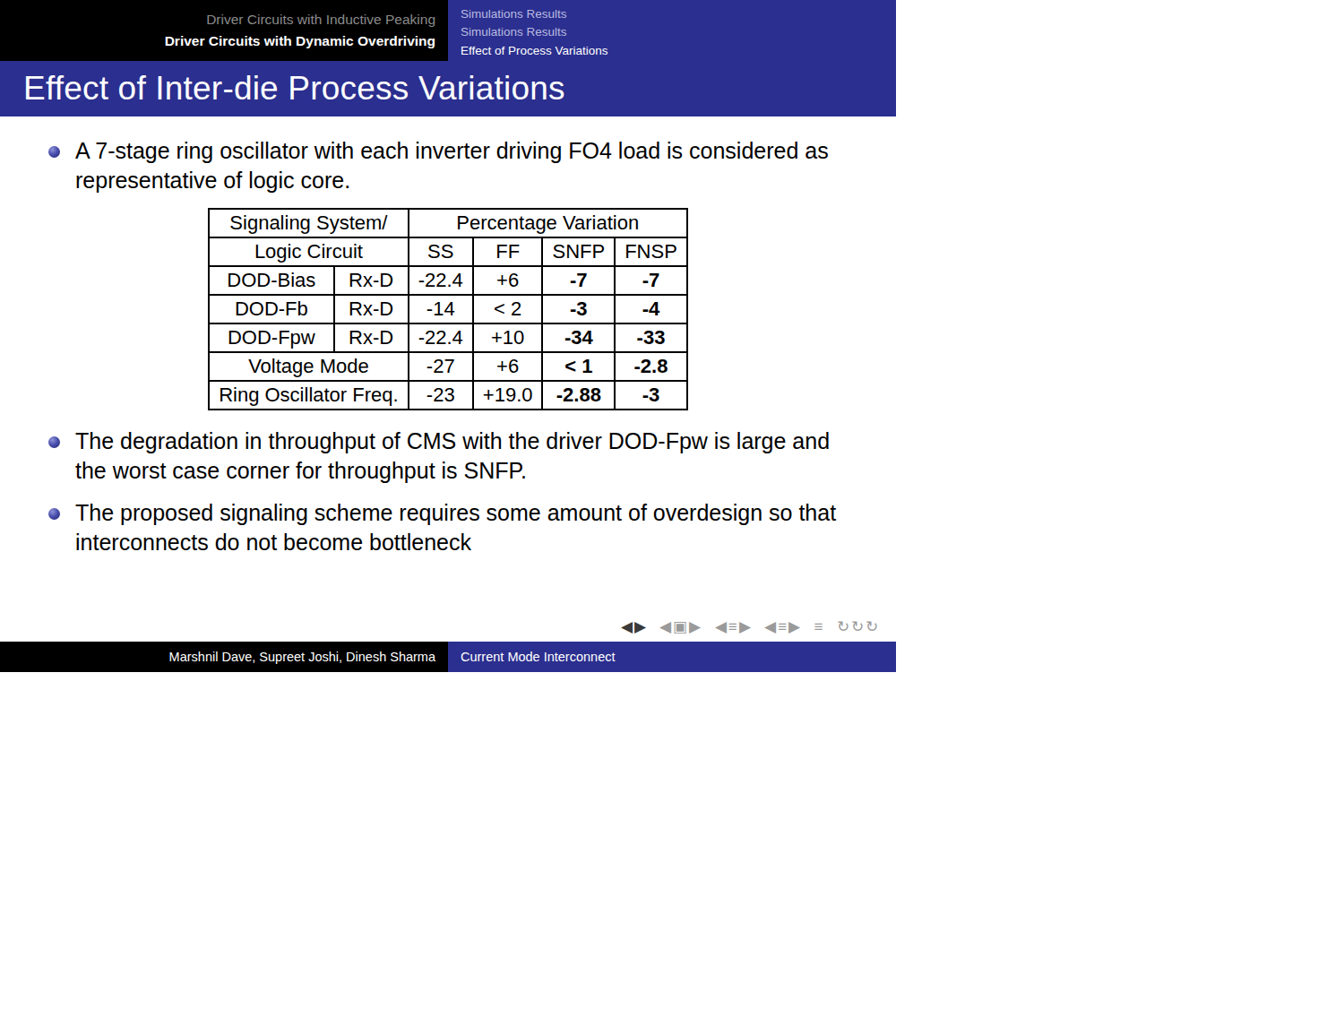Driver Circuits with Inductive Peaking
Driver Circuits with Dynamic Overdriving
Simulations Results
Simulations Results
Effect of Process Variations
Effect of Inter-die Process Variations
A 7-stage ring oscillator with each inverter driving FO4 load is considered as representative of logic core.
| Signaling System/ | Percentage Variation |
| --- | --- |
| Logic Circuit | SS | FF | SNFP | FNSP |
| DOD-Bias | Rx-D | -22.4 | +6 | -7 | -7 |
| DOD-Fb | Rx-D | -14 | < 2 | -3 | -4 |
| DOD-Fpw | Rx-D | -22.4 | +10 | -34 | -33 |
| Voltage Mode | -27 | +6 | < 1 | -2.8 |
| Ring Oscillator Freq. | -23 | +19.0 | -2.88 | -3 |
The degradation in throughput of CMS with the driver DOD-Fpw is large and the worst case corner for throughput is SNFP.
The proposed signaling scheme requires some amount of overdesign so that interconnects do not become bottleneck
◀▶ ◀▣▶ ◀≡▶ ◀≡▶ ≡ ↻↻↻
Marshnil Dave, Supreet Joshi, Dinesh Sharma
Current Mode Interconnect